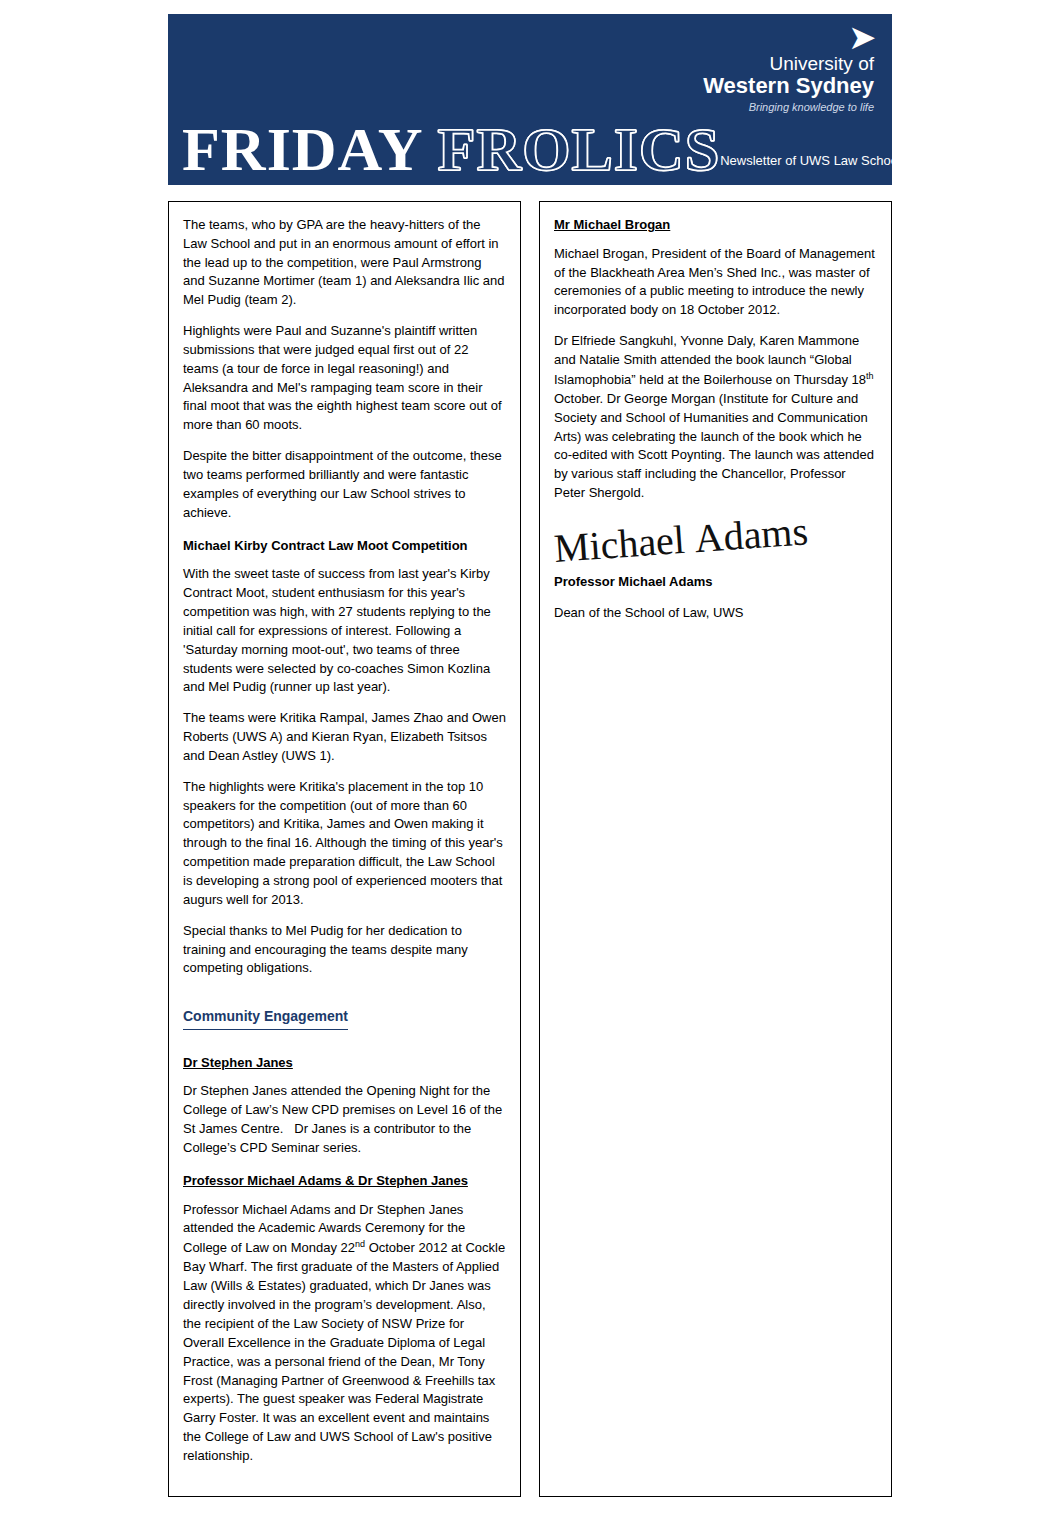➤ University of Western Sydney Bringing knowledge to life
FRIDAY FROLICS
Newsletter of UWS Law School
The teams, who by GPA are the heavy-hitters of the Law School and put in an enormous amount of effort in the lead up to the competition, were Paul Armstrong and Suzanne Mortimer (team 1) and Aleksandra Ilic and Mel Pudig (team 2).
Highlights were Paul and Suzanne's plaintiff written submissions that were judged equal first out of 22 teams (a tour de force in legal reasoning!) and Aleksandra and Mel's rampaging team score in their final moot that was the eighth highest team score out of more than 60 moots.
Despite the bitter disappointment of the outcome, these two teams performed brilliantly and were fantastic examples of everything our Law School strives to achieve.
Michael Kirby Contract Law Moot Competition
With the sweet taste of success from last year's Kirby Contract Moot, student enthusiasm for this year's competition was high, with 27 students replying to the initial call for expressions of interest. Following a 'Saturday morning moot-out', two teams of three students were selected by co-coaches Simon Kozlina and Mel Pudig (runner up last year).
The teams were Kritika Rampal, James Zhao and Owen Roberts (UWS A) and Kieran Ryan, Elizabeth Tsitsos and Dean Astley (UWS 1).
The highlights were Kritika's placement in the top 10 speakers for the competition (out of more than 60 competitors) and Kritika, James and Owen making it through to the final 16. Although the timing of this year's competition made preparation difficult, the Law School is developing a strong pool of experienced mooters that augurs well for 2013.
Special thanks to Mel Pudig for her dedication to training and encouraging the teams despite many competing obligations.
Community Engagement
Dr Stephen Janes
Dr Stephen Janes attended the Opening Night for the College of Law’s New CPD premises on Level 16 of the St James Centre. Dr Janes is a contributor to the College’s CPD Seminar series.
Professor Michael Adams & Dr Stephen Janes
Professor Michael Adams and Dr Stephen Janes attended the Academic Awards Ceremony for the College of Law on Monday 22nd October 2012 at Cockle Bay Wharf. The first graduate of the Masters of Applied Law (Wills & Estates) graduated, which Dr Janes was directly involved in the program’s development. Also, the recipient of the Law Society of NSW Prize for Overall Excellence in the Graduate Diploma of Legal Practice, was a personal friend of the Dean, Mr Tony Frost (Managing Partner of Greenwood & Freehills tax experts). The guest speaker was Federal Magistrate Garry Foster. It was an excellent event and maintains the College of Law and UWS School of Law's positive relationship.
Mr Michael Brogan
Michael Brogan, President of the Board of Management of the Blackheath Area Men’s Shed Inc., was master of ceremonies of a public meeting to introduce the newly incorporated body on 18 October 2012.
Dr Elfriede Sangkuhl, Yvonne Daly, Karen Mammone and Natalie Smith attended the book launch “Global Islamophobia” held at the Boilerhouse on Thursday 18th October. Dr George Morgan (Institute for Culture and Society and School of Humanities and Communication Arts) was celebrating the launch of the book which he co-edited with Scott Poynting. The launch was attended by various staff including the Chancellor, Professor Peter Shergold.
Michael Adams
Professor Michael Adams
Dean of the School of Law, UWS